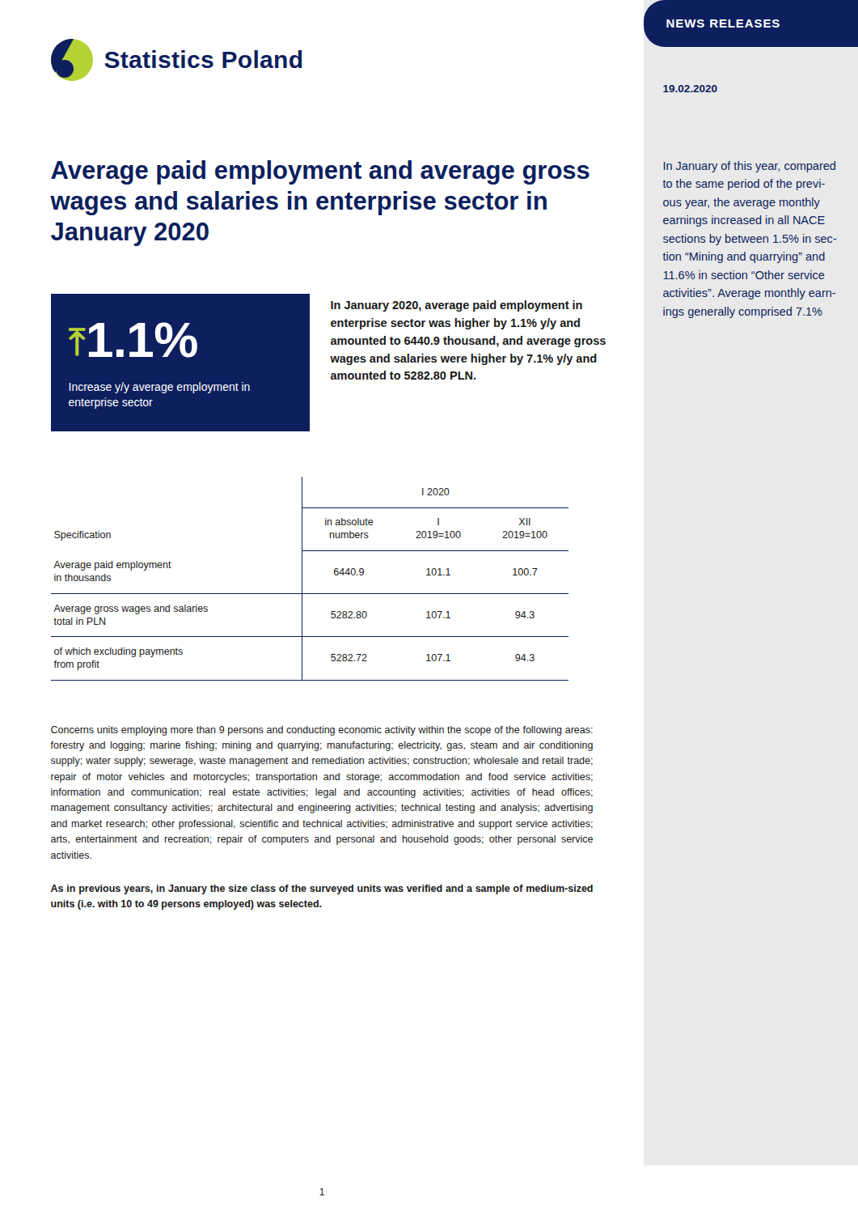NEWS RELEASES
19.02.2020
In January of this year, compared to the same period of the previous year, the average monthly earnings increased in all NACE sections by between 1.5% in section “Mining and quarrying” and 11.6% in section “Other service activities”. Average monthly earnings generally comprised 7.1%
Statistics Poland
Average paid employment and average gross wages and salaries in enterprise sector in January 2020
⤒1.1%
Increase y/y average employment in enterprise sector
In January 2020, average paid employment in enterprise sector was higher by 1.1% y/y and amounted to 6440.9 thousand, and average gross wages and salaries were higher by 7.1% y/y and amounted to 5282.80 PLN.
| Specification | I 2020 |
| --- | --- |
| in absolute numbers | I 2019=100 | XII 2019=100 |
| Average paid employment in thousands | 6440.9 | 101.1 | 100.7 |
| Average gross wages and salaries total in PLN | 5282.80 | 107.1 | 94.3 |
| of which excluding payments from profit | 5282.72 | 107.1 | 94.3 |
Concerns units employing more than 9 persons and conducting economic activity within the scope of the following areas: forestry and logging; marine fishing; mining and quarrying; manufacturing; electricity, gas, steam and air conditioning supply; water supply; sewerage, waste management and remediation activities; construction; wholesale and retail trade; repair of motor vehicles and motorcycles; transportation and storage; accommodation and food service activities; information and communication; real estate activities; legal and accounting activities; activities of head offices; management consultancy activities; architectural and engineering activities; technical testing and analysis; advertising and market research; other professional, scientific and technical activities; administrative and support service activities; arts, entertainment and recreation; repair of computers and personal and household goods; other personal service activities.
As in previous years, in January the size class of the surveyed units was verified and a sample of medium-sized units (i.e. with 10 to 49 persons employed) was selected.
1